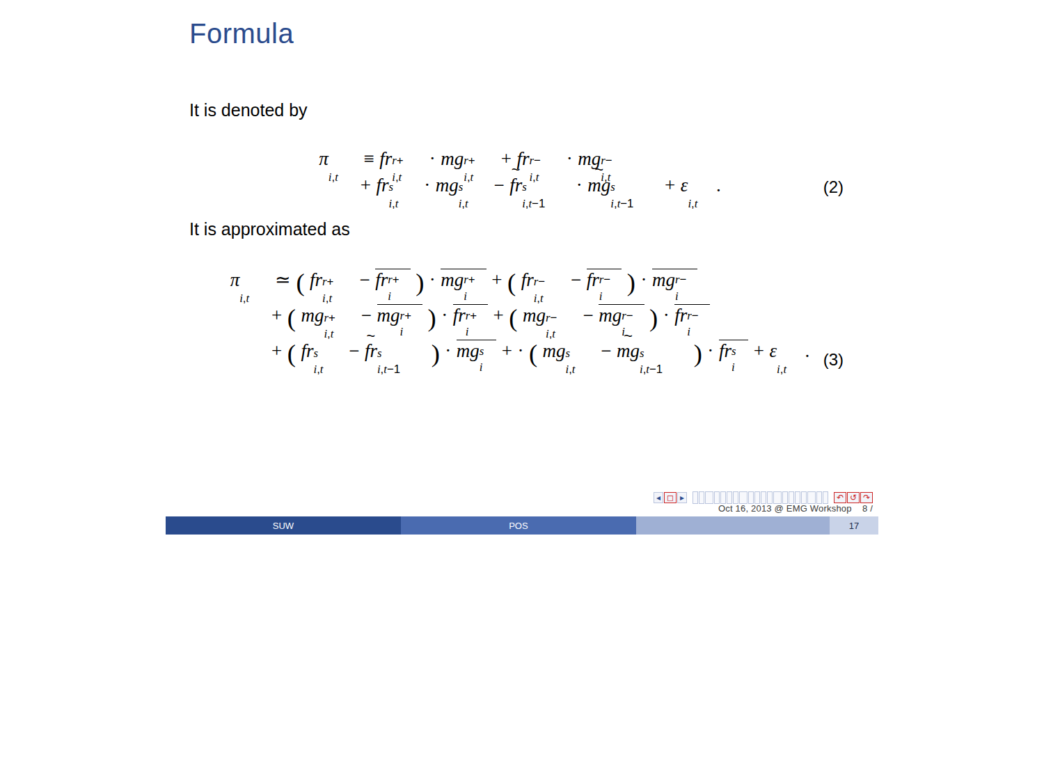Formula
It is denoted by
πi,t ≡ fr r+i,t · mg r+i,t + fr r−i,t · mg r−i,t
+ fr si,t · mg si,t − ~fr si,t−1 · ~mg si,t−1 + εi,t . (2)
It is approximated as
πi,t ≃ ( fr r+i,t − fr r+i ) · mg r+i + ( fr r−i,t − fr r−i ) · mg r−i
+ ( mg r+i,t − mg r+i ) · fr r+i + ( mg r−i,t − mg r−i ) · fr r−i
+ ( fr si,t − ~fr si,t−1 ) · mg si + · ( mg si,t − ~mg si,t−1 ) · fr si + εi,t . (3)
◂◻▸ ↶↺↷
Oct 16, 2013 @ EMG Workshop 8 /
SUW
POS
17